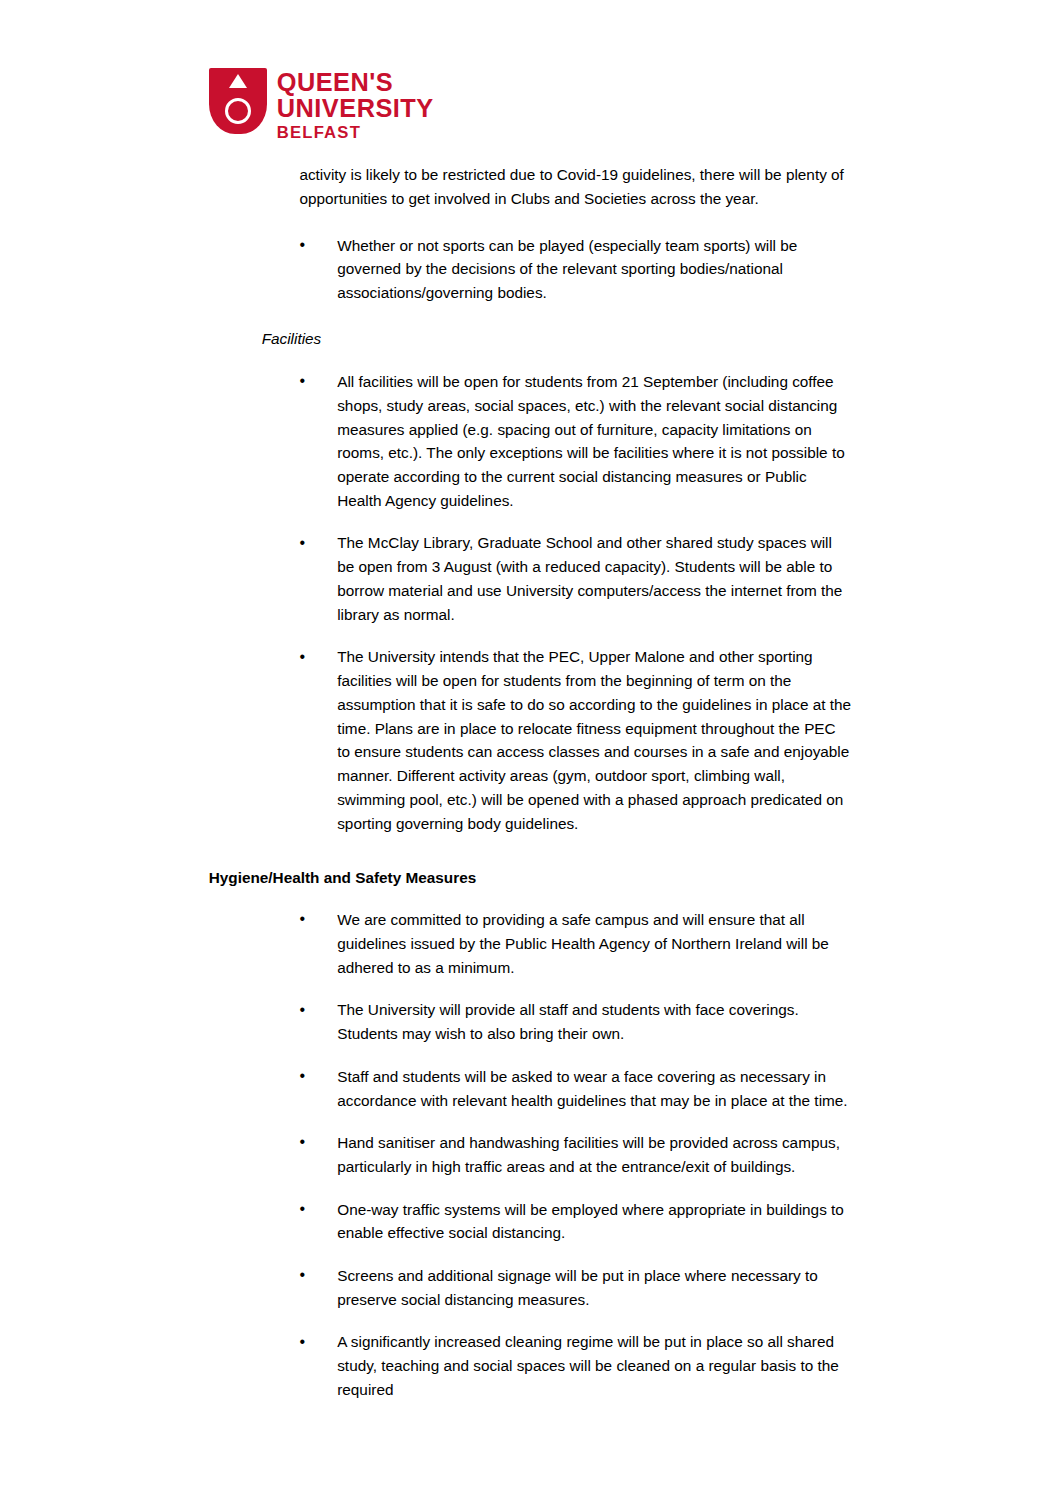QUEEN'S
UNIVERSITY BELFAST
activity is likely to be restricted due to Covid-19 guidelines, there will be plenty of opportunities to get involved in Clubs and Societies across the year.
Whether or not sports can be played (especially team sports) will be governed by the decisions of the relevant sporting bodies/national associations/governing bodies.
Facilities
All facilities will be open for students from 21 September (including coffee shops, study areas, social spaces, etc.) with the relevant social distancing measures applied (e.g. spacing out of furniture, capacity limitations on rooms, etc.). The only exceptions will be facilities where it is not possible to operate according to the current social distancing measures or Public Health Agency guidelines.
The McClay Library, Graduate School and other shared study spaces will be open from 3 August (with a reduced capacity). Students will be able to borrow material and use University computers/access the internet from the library as normal.
The University intends that the PEC, Upper Malone and other sporting facilities will be open for students from the beginning of term on the assumption that it is safe to do so according to the guidelines in place at the time. Plans are in place to relocate fitness equipment throughout the PEC to ensure students can access classes and courses in a safe and enjoyable manner. Different activity areas (gym, outdoor sport, climbing wall, swimming pool, etc.) will be opened with a phased approach predicated on sporting governing body guidelines.
Hygiene/Health and Safety Measures
We are committed to providing a safe campus and will ensure that all guidelines issued by the Public Health Agency of Northern Ireland will be adhered to as a minimum.
The University will provide all staff and students with face coverings. Students may wish to also bring their own.
Staff and students will be asked to wear a face covering as necessary in accordance with relevant health guidelines that may be in place at the time.
Hand sanitiser and handwashing facilities will be provided across campus, particularly in high traffic areas and at the entrance/exit of buildings.
One-way traffic systems will be employed where appropriate in buildings to enable effective social distancing.
Screens and additional signage will be put in place where necessary to preserve social distancing measures.
A significantly increased cleaning regime will be put in place so all shared study, teaching and social spaces will be cleaned on a regular basis to the required